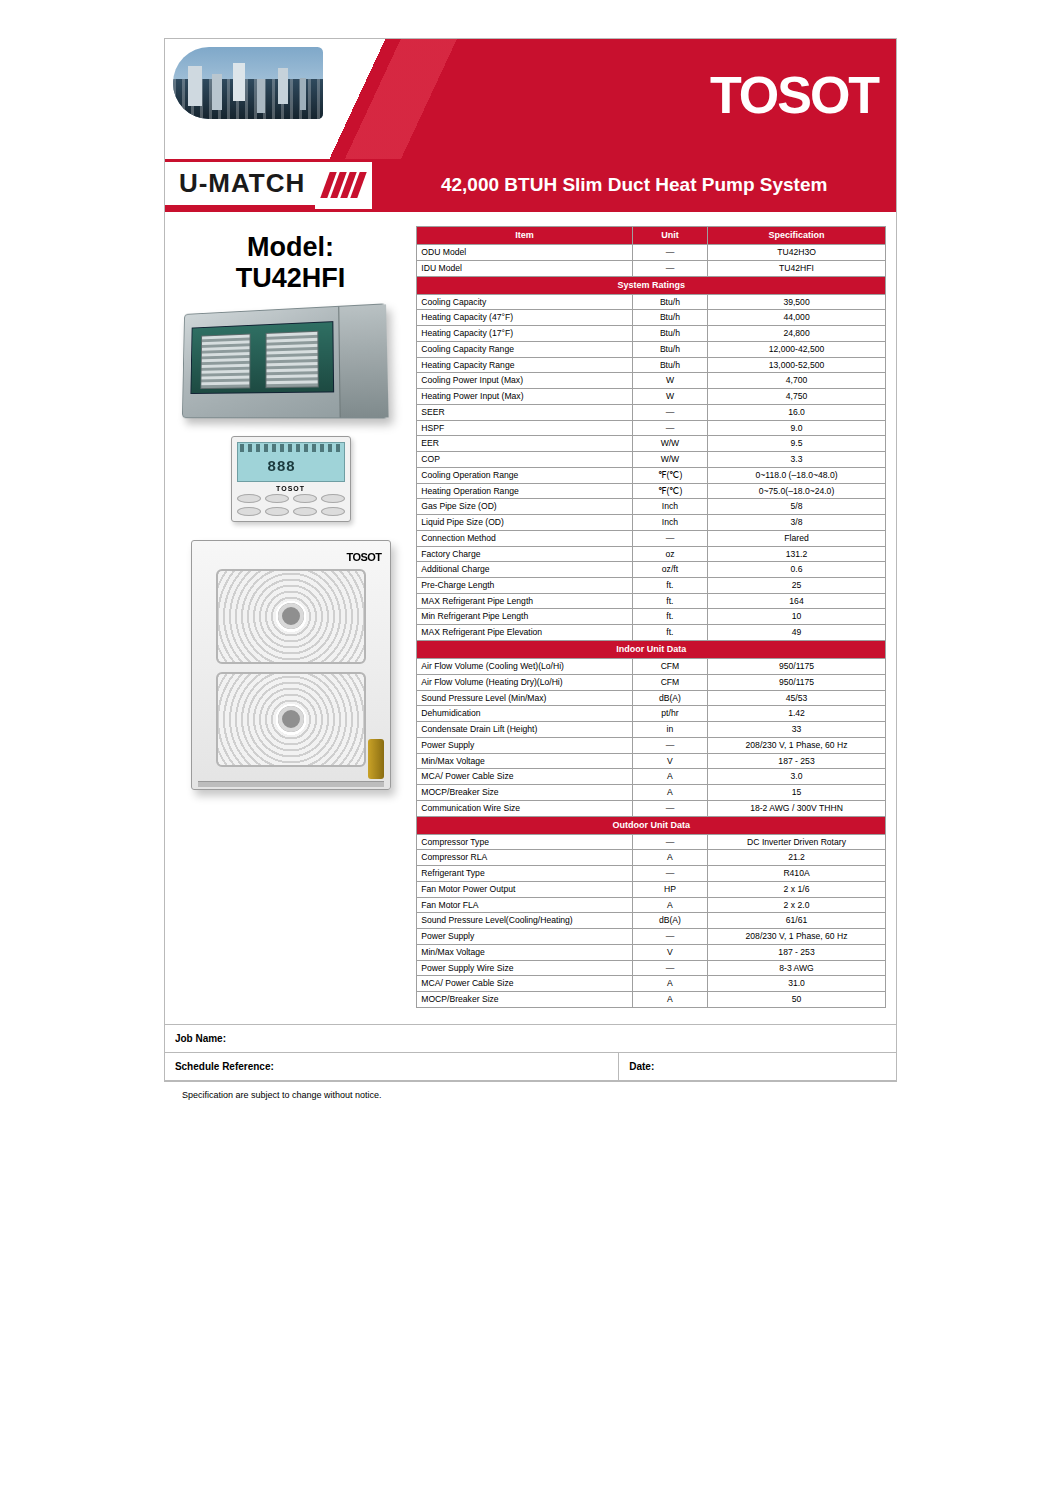TOSOT
U-MATCH
42,000 BTUH Slim Duct Heat Pump System
Model:
TU42HFI
888
TOSOT
TOSOT
| Item | Unit | Specification |
| --- | --- | --- |
| ODU Model | — | TU42H3O |
| IDU Model | — | TU42HFI |
| System Ratings |
| Cooling Capacity | Btu/h | 39,500 |
| Heating Capacity (47°F) | Btu/h | 44,000 |
| Heating Capacity (17°F) | Btu/h | 24,800 |
| Cooling Capacity Range | Btu/h | 12,000-42,500 |
| Heating Capacity Range | Btu/h | 13,000-52,500 |
| Cooling Power Input (Max) | W | 4,700 |
| Heating Power Input (Max) | W | 4,750 |
| SEER | — | 16.0 |
| HSPF | — | 9.0 |
| EER | W/W | 9.5 |
| COP | W/W | 3.3 |
| Cooling Operation Range | ℉(℃) | 0~118.0 (–18.0~48.0) |
| Heating Operation Range | ℉(℃) | 0~75.0(–18.0~24.0) |
| Gas Pipe Size (OD) | Inch | 5/8 |
| Liquid Pipe Size (OD) | Inch | 3/8 |
| Connection Method | — | Flared |
| Factory Charge | oz | 131.2 |
| Additional Charge | oz/ft | 0.6 |
| Pre-Charge Length | ft. | 25 |
| MAX Refrigerant Pipe Length | ft. | 164 |
| Min Refrigerant Pipe Length | ft. | 10 |
| MAX Refrigerant Pipe Elevation | ft. | 49 |
| Indoor Unit Data |
| Air Flow Volume (Cooling Wet)(Lo/Hi) | CFM | 950/1175 |
| Air Flow Volume (Heating Dry)(Lo/Hi) | CFM | 950/1175 |
| Sound Pressure Level (Min/Max) | dB(A) | 45/53 |
| Dehumidication | pt/hr | 1.42 |
| Condensate Drain Lift (Height) | in | 33 |
| Power Supply | — | 208/230 V, 1 Phase, 60 Hz |
| Min/Max Voltage | V | 187 - 253 |
| MCA/ Power Cable Size | A | 3.0 |
| MOCP/Breaker Size | A | 15 |
| Communication Wire Size | — | 18-2 AWG / 300V THHN |
| Outdoor Unit Data |
| Compressor Type | — | DC Inverter Driven Rotary |
| Compressor RLA | A | 21.2 |
| Refrigerant Type | — | R410A |
| Fan Motor Power Output | HP | 2 x 1/6 |
| Fan Motor FLA | A | 2 x 2.0 |
| Sound Pressure Level(Cooling/Heating) | dB(A) | 61/61 |
| Power Supply | — | 208/230 V, 1 Phase, 60 Hz |
| Min/Max Voltage | V | 187 - 253 |
| Power Supply Wire Size | — | 8-3 AWG |
| MCA/ Power Cable Size | A | 31.0 |
| MOCP/Breaker Size | A | 50 |
Job Name:
Schedule Reference:
Date:
Specification are subject to change without notice.